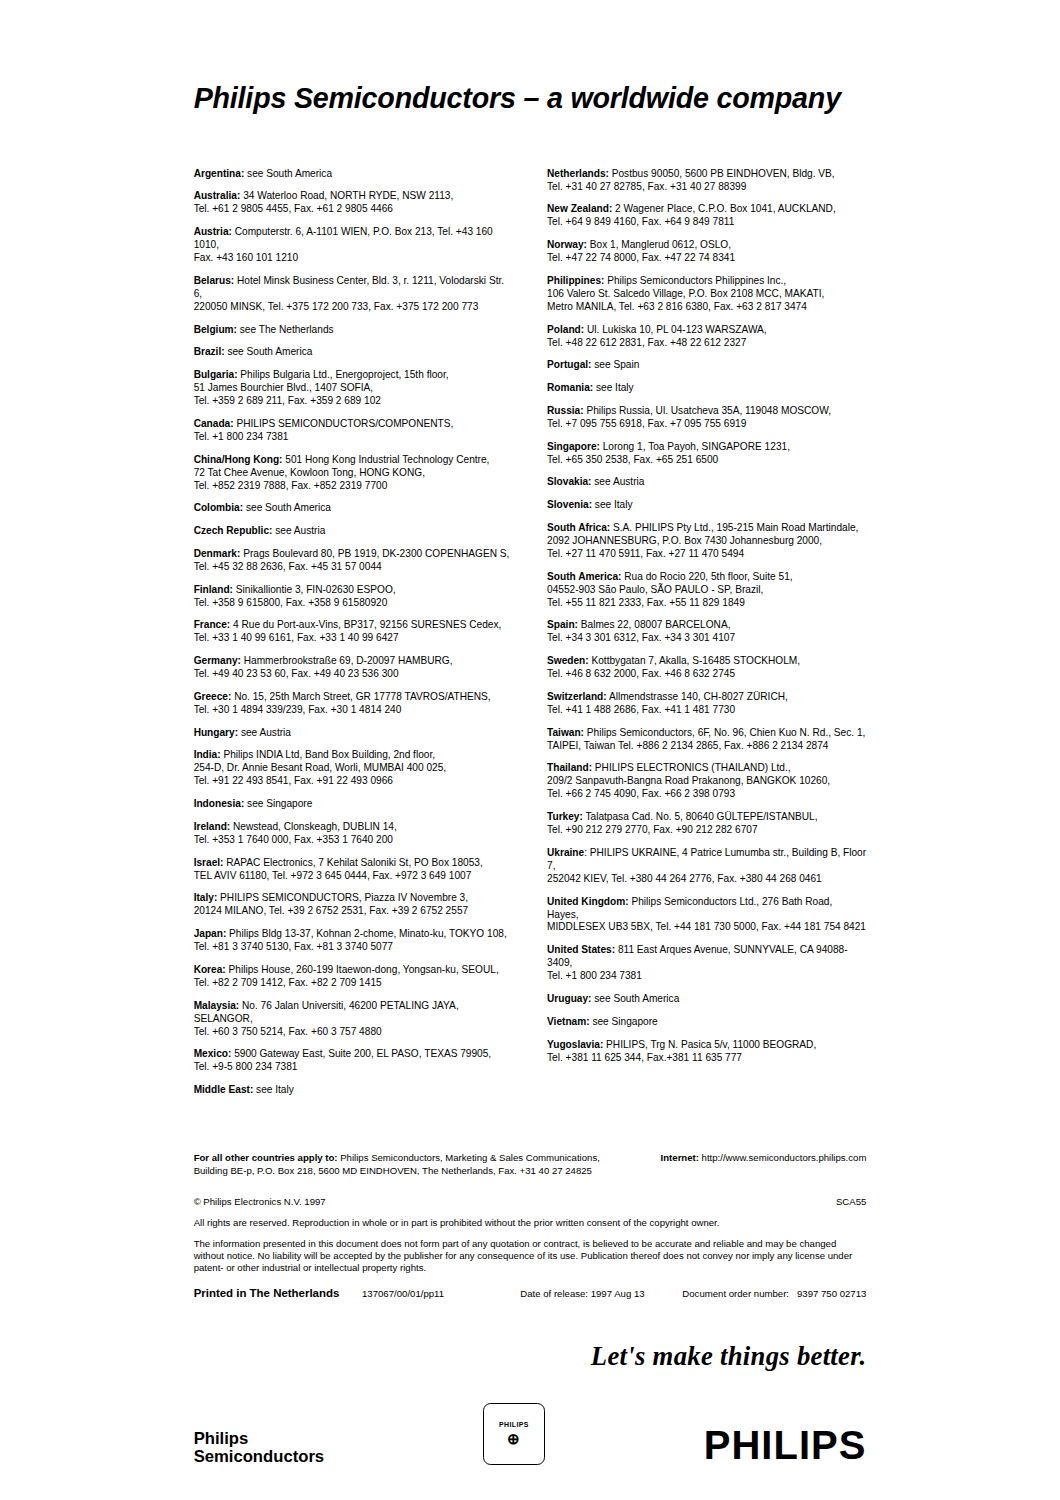Philips Semiconductors – a worldwide company
Argentina: see South America
Australia: 34 Waterloo Road, NORTH RYDE, NSW 2113,
Tel. +61 2 9805 4455, Fax. +61 2 9805 4466
Austria: Computerstr. 6, A-1101 WIEN, P.O. Box 213, Tel. +43 160 1010,
Fax. +43 160 101 1210
Belarus: Hotel Minsk Business Center, Bld. 3, r. 1211, Volodarski Str. 6,
220050 MINSK, Tel. +375 172 200 733, Fax. +375 172 200 773
Belgium: see The Netherlands
Brazil: see South America
Bulgaria: Philips Bulgaria Ltd., Energoproject, 15th floor,
51 James Bourchier Blvd., 1407 SOFIA,
Tel. +359 2 689 211, Fax. +359 2 689 102
Canada: PHILIPS SEMICONDUCTORS/COMPONENTS,
Tel. +1 800 234 7381
China/Hong Kong: 501 Hong Kong Industrial Technology Centre,
72 Tat Chee Avenue, Kowloon Tong, HONG KONG,
Tel. +852 2319 7888, Fax. +852 2319 7700
Colombia: see South America
Czech Republic: see Austria
Denmark: Prags Boulevard 80, PB 1919, DK-2300 COPENHAGEN S,
Tel. +45 32 88 2636, Fax. +45 31 57 0044
Finland: Sinikalliontie 3, FIN-02630 ESPOO,
Tel. +358 9 615800, Fax. +358 9 61580920
France: 4 Rue du Port-aux-Vins, BP317, 92156 SURESNES Cedex,
Tel. +33 1 40 99 6161, Fax. +33 1 40 99 6427
Germany: Hammerbrookstraße 69, D-20097 HAMBURG,
Tel. +49 40 23 53 60, Fax. +49 40 23 536 300
Greece: No. 15, 25th March Street, GR 17778 TAVROS/ATHENS,
Tel. +30 1 4894 339/239, Fax. +30 1 4814 240
Hungary: see Austria
India: Philips INDIA Ltd, Band Box Building, 2nd floor,
254-D, Dr. Annie Besant Road, Worli, MUMBAI 400 025,
Tel. +91 22 493 8541, Fax. +91 22 493 0966
Indonesia: see Singapore
Ireland: Newstead, Clonskeagh, DUBLIN 14,
Tel. +353 1 7640 000, Fax. +353 1 7640 200
Israel: RAPAC Electronics, 7 Kehilat Saloniki St, PO Box 18053,
TEL AVIV 61180, Tel. +972 3 645 0444, Fax. +972 3 649 1007
Italy: PHILIPS SEMICONDUCTORS, Piazza IV Novembre 3,
20124 MILANO, Tel. +39 2 6752 2531, Fax. +39 2 6752 2557
Japan: Philips Bldg 13-37, Kohnan 2-chome, Minato-ku, TOKYO 108,
Tel. +81 3 3740 5130, Fax. +81 3 3740 5077
Korea: Philips House, 260-199 Itaewon-dong, Yongsan-ku, SEOUL,
Tel. +82 2 709 1412, Fax. +82 2 709 1415
Malaysia: No. 76 Jalan Universiti, 46200 PETALING JAYA, SELANGOR,
Tel. +60 3 750 5214, Fax. +60 3 757 4880
Mexico: 5900 Gateway East, Suite 200, EL PASO, TEXAS 79905,
Tel. +9-5 800 234 7381
Middle East: see Italy
Netherlands: Postbus 90050, 5600 PB EINDHOVEN, Bldg. VB,
Tel. +31 40 27 82785, Fax. +31 40 27 88399
New Zealand: 2 Wagener Place, C.P.O. Box 1041, AUCKLAND,
Tel. +64 9 849 4160, Fax. +64 9 849 7811
Norway: Box 1, Manglerud 0612, OSLO,
Tel. +47 22 74 8000, Fax. +47 22 74 8341
Philippines: Philips Semiconductors Philippines Inc.,
106 Valero St. Salcedo Village, P.O. Box 2108 MCC, MAKATI,
Metro MANILA, Tel. +63 2 816 6380, Fax. +63 2 817 3474
Poland: Ul. Lukiska 10, PL 04-123 WARSZAWA,
Tel. +48 22 612 2831, Fax. +48 22 612 2327
Portugal: see Spain
Romania: see Italy
Russia: Philips Russia, Ul. Usatcheva 35A, 119048 MOSCOW,
Tel. +7 095 755 6918, Fax. +7 095 755 6919
Singapore: Lorong 1, Toa Payoh, SINGAPORE 1231,
Tel. +65 350 2538, Fax. +65 251 6500
Slovakia: see Austria
Slovenia: see Italy
South Africa: S.A. PHILIPS Pty Ltd., 195-215 Main Road Martindale,
2092 JOHANNESBURG, P.O. Box 7430 Johannesburg 2000,
Tel. +27 11 470 5911, Fax. +27 11 470 5494
South America: Rua do Rocio 220, 5th floor, Suite 51,
04552-903 São Paulo, SÃO PAULO - SP, Brazil,
Tel. +55 11 821 2333, Fax. +55 11 829 1849
Spain: Balmes 22, 08007 BARCELONA,
Tel. +34 3 301 6312, Fax. +34 3 301 4107
Sweden: Kottbygatan 7, Akalla, S-16485 STOCKHOLM,
Tel. +46 8 632 2000, Fax. +46 8 632 2745
Switzerland: Allmendstrasse 140, CH-8027 ZÜRICH,
Tel. +41 1 488 2686, Fax. +41 1 481 7730
Taiwan: Philips Semiconductors, 6F, No. 96, Chien Kuo N. Rd., Sec. 1,
TAIPEI, Taiwan Tel. +886 2 2134 2865, Fax. +886 2 2134 2874
Thailand: PHILIPS ELECTRONICS (THAILAND) Ltd.,
209/2 Sanpavuth-Bangna Road Prakanong, BANGKOK 10260,
Tel. +66 2 745 4090, Fax. +66 2 398 0793
Turkey: Talatpasa Cad. No. 5, 80640 GÜLTEPE/ISTANBUL,
Tel. +90 212 279 2770, Fax. +90 212 282 6707
Ukraine: PHILIPS UKRAINE, 4 Patrice Lumumba str., Building B, Floor 7,
252042 KIEV, Tel. +380 44 264 2776, Fax. +380 44 268 0461
United Kingdom: Philips Semiconductors Ltd., 276 Bath Road, Hayes,
MIDDLESEX UB3 5BX, Tel. +44 181 730 5000, Fax. +44 181 754 8421
United States: 811 East Arques Avenue, SUNNYVALE, CA 94088-3409,
Tel. +1 800 234 7381
Uruguay: see South America
Vietnam: see Singapore
Yugoslavia: PHILIPS, Trg N. Pasica 5/v, 11000 BEOGRAD,
Tel. +381 11 625 344, Fax.+381 11 635 777
For all other countries apply to: Philips Semiconductors, Marketing & Sales Communications,
Building BE-p, P.O. Box 218, 5600 MD EINDHOVEN, The Netherlands, Fax. +31 40 27 24825
Internet: http://www.semiconductors.philips.com
© Philips Electronics N.V. 1997
SCA55
All rights are reserved. Reproduction in whole or in part is prohibited without the prior written consent of the copyright owner.
The information presented in this document does not form part of any quotation or contract, is believed to be accurate and reliable and may be changed without notice. No liability will be accepted by the publisher for any consequence of its use. Publication thereof does not convey nor imply any license under patent- or other industrial or intellectual property rights.
Printed in The Netherlands 137067/00/01/pp11 Date of release: 1997 Aug 13 Document order number: 9397 750 02713
Let's make things better.
Philips
Semiconductors
PHILIPS
⊕
PHILIPS